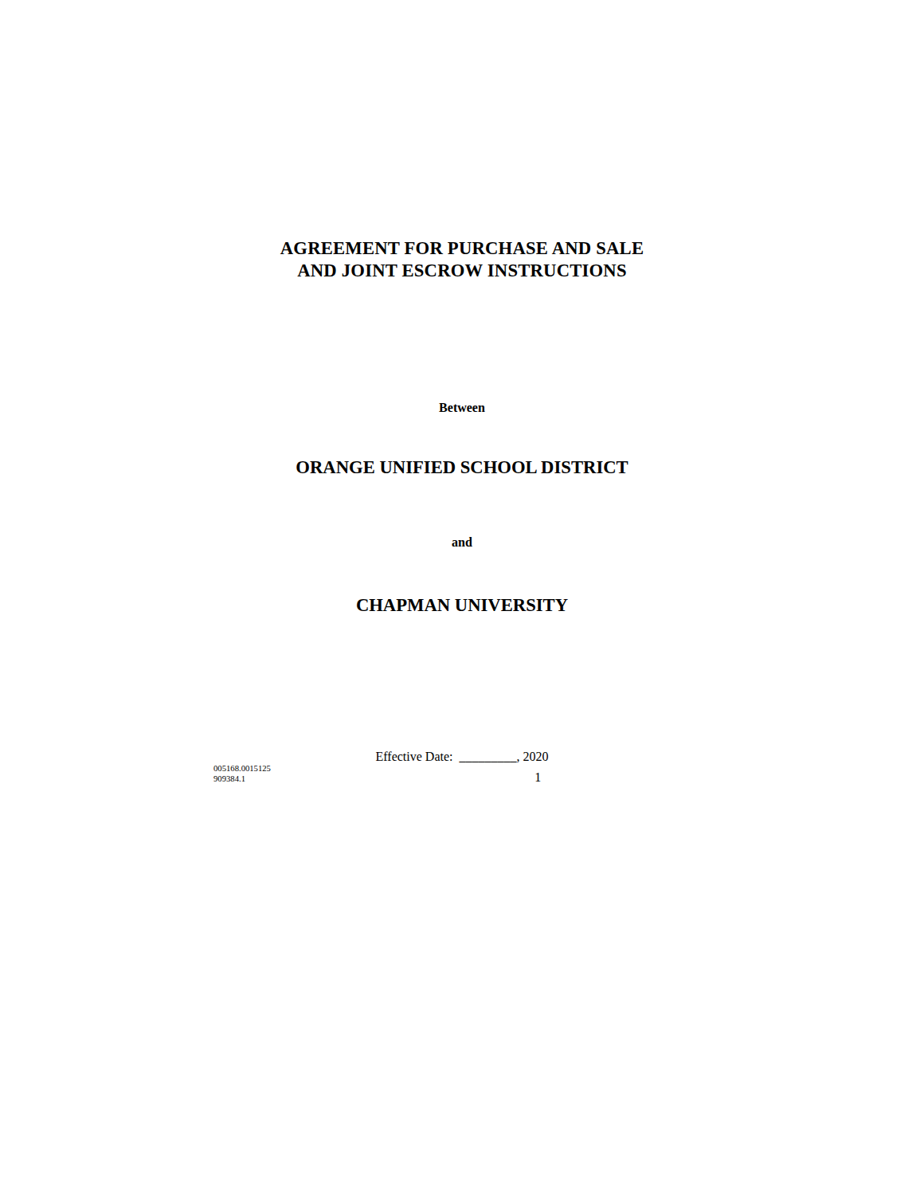AGREEMENT FOR PURCHASE AND SALE
AND JOINT ESCROW INSTRUCTIONS
Between
ORANGE UNIFIED SCHOOL DISTRICT
and
CHAPMAN UNIVERSITY
Effective Date: _________, 2020
005168.0015125
909384.1
1